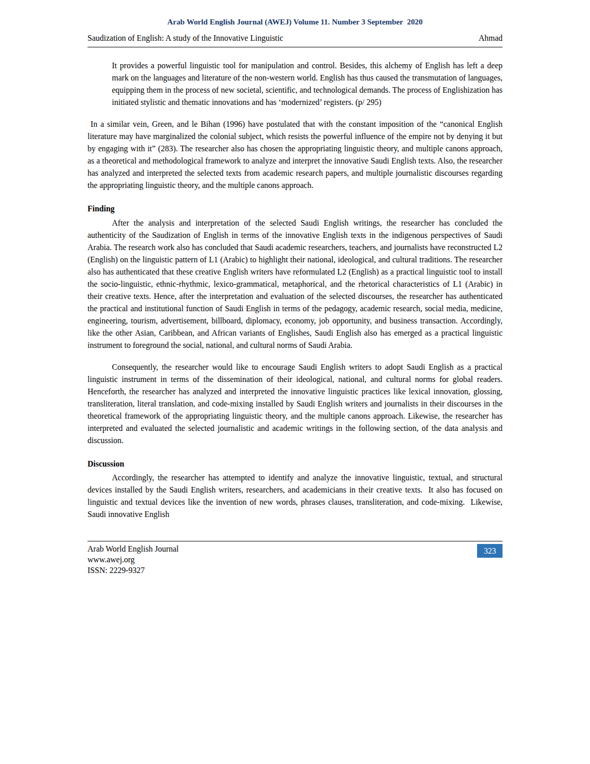Arab World English Journal (AWEJ) Volume 11. Number 3 September 2020
Saudization of English: A study of the Innovative Linguistic Ahmad
It provides a powerful linguistic tool for manipulation and control. Besides, this alchemy of English has left a deep mark on the languages and literature of the non-western world. English has thus caused the transmutation of languages, equipping them in the process of new societal, scientific, and technological demands. The process of Englishization has initiated stylistic and thematic innovations and has ‘modernized’ registers. (p/ 295)
In a similar vein, Green, and le Bihan (1996) have postulated that with the constant imposition of the “canonical English literature may have marginalized the colonial subject, which resists the powerful influence of the empire not by denying it but by engaging with it” (283). The researcher also has chosen the appropriating linguistic theory, and multiple canons approach, as a theoretical and methodological framework to analyze and interpret the innovative Saudi English texts. Also, the researcher has analyzed and interpreted the selected texts from academic research papers, and multiple journalistic discourses regarding the appropriating linguistic theory, and the multiple canons approach.
Finding
After the analysis and interpretation of the selected Saudi English writings, the researcher has concluded the authenticity of the Saudization of English in terms of the innovative English texts in the indigenous perspectives of Saudi Arabia. The research work also has concluded that Saudi academic researchers, teachers, and journalists have reconstructed L2 (English) on the linguistic pattern of L1 (Arabic) to highlight their national, ideological, and cultural traditions. The researcher also has authenticated that these creative English writers have reformulated L2 (English) as a practical linguistic tool to install the socio-linguistic, ethnic-rhythmic, lexico-grammatical, metaphorical, and the rhetorical characteristics of L1 (Arabic) in their creative texts. Hence, after the interpretation and evaluation of the selected discourses, the researcher has authenticated the practical and institutional function of Saudi English in terms of the pedagogy, academic research, social media, medicine, engineering, tourism, advertisement, billboard, diplomacy, economy, job opportunity, and business transaction. Accordingly, like the other Asian, Caribbean, and African variants of Englishes, Saudi English also has emerged as a practical linguistic instrument to foreground the social, national, and cultural norms of Saudi Arabia.
Consequently, the researcher would like to encourage Saudi English writers to adopt Saudi English as a practical linguistic instrument in terms of the dissemination of their ideological, national, and cultural norms for global readers. Henceforth, the researcher has analyzed and interpreted the innovative linguistic practices like lexical innovation, glossing, transliteration, literal translation, and code-mixing installed by Saudi English writers and journalists in their discourses in the theoretical framework of the appropriating linguistic theory, and the multiple canons approach. Likewise, the researcher has interpreted and evaluated the selected journalistic and academic writings in the following section, of the data analysis and discussion.
Discussion
Accordingly, the researcher has attempted to identify and analyze the innovative linguistic, textual, and structural devices installed by the Saudi English writers, researchers, and academicians in their creative texts. It also has focused on linguistic and textual devices like the invention of new words, phrases clauses, transliteration, and code-mixing. Likewise, Saudi innovative English
Arab World English Journal
www.awej.org
ISSN: 2229-9327
323